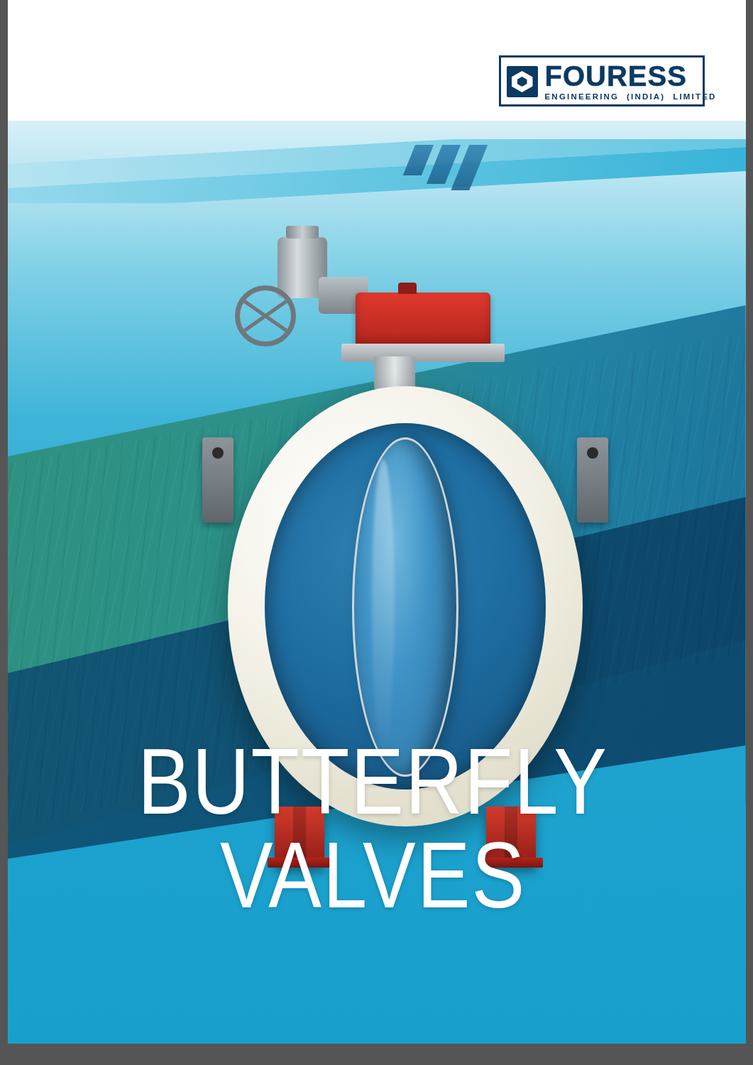FOURESS ENGINEERING (INDIA) LIMITED
Butterfly Valves
Cover page. Company: Fouress Engineering (India) Limited. Product brochure title: Butterfly Valves.